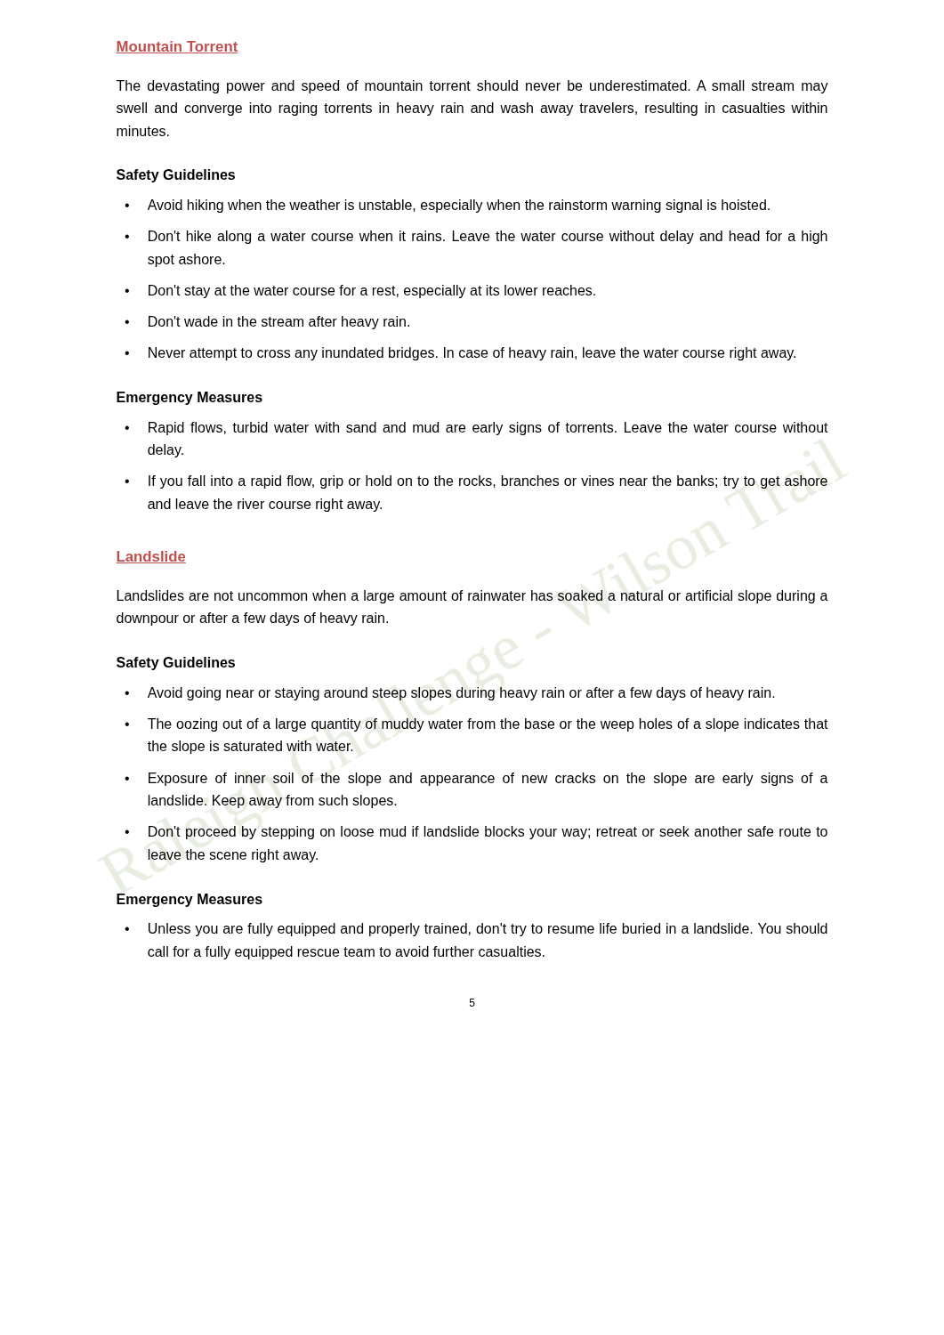Raleigh Challenge - Wilson Trail
Mountain Torrent
The devastating power and speed of mountain torrent should never be underestimated. A small stream may swell and converge into raging torrents in heavy rain and wash away travelers, resulting in casualties within minutes.
Safety Guidelines
Avoid hiking when the weather is unstable, especially when the rainstorm warning signal is hoisted.
Don't hike along a water course when it rains. Leave the water course without delay and head for a high spot ashore.
Don't stay at the water course for a rest, especially at its lower reaches.
Don't wade in the stream after heavy rain.
Never attempt to cross any inundated bridges. In case of heavy rain, leave the water course right away.
Emergency Measures
Rapid flows, turbid water with sand and mud are early signs of torrents. Leave the water course without delay.
If you fall into a rapid flow, grip or hold on to the rocks, branches or vines near the banks; try to get ashore and leave the river course right away.
Landslide
Landslides are not uncommon when a large amount of rainwater has soaked a natural or artificial slope during a downpour or after a few days of heavy rain.
Safety Guidelines
Avoid going near or staying around steep slopes during heavy rain or after a few days of heavy rain.
The oozing out of a large quantity of muddy water from the base or the weep holes of a slope indicates that the slope is saturated with water.
Exposure of inner soil of the slope and appearance of new cracks on the slope are early signs of a landslide. Keep away from such slopes.
Don't proceed by stepping on loose mud if landslide blocks your way; retreat or seek another safe route to leave the scene right away.
Emergency Measures
Unless you are fully equipped and properly trained, don't try to resume life buried in a landslide. You should call for a fully equipped rescue team to avoid further casualties.
5